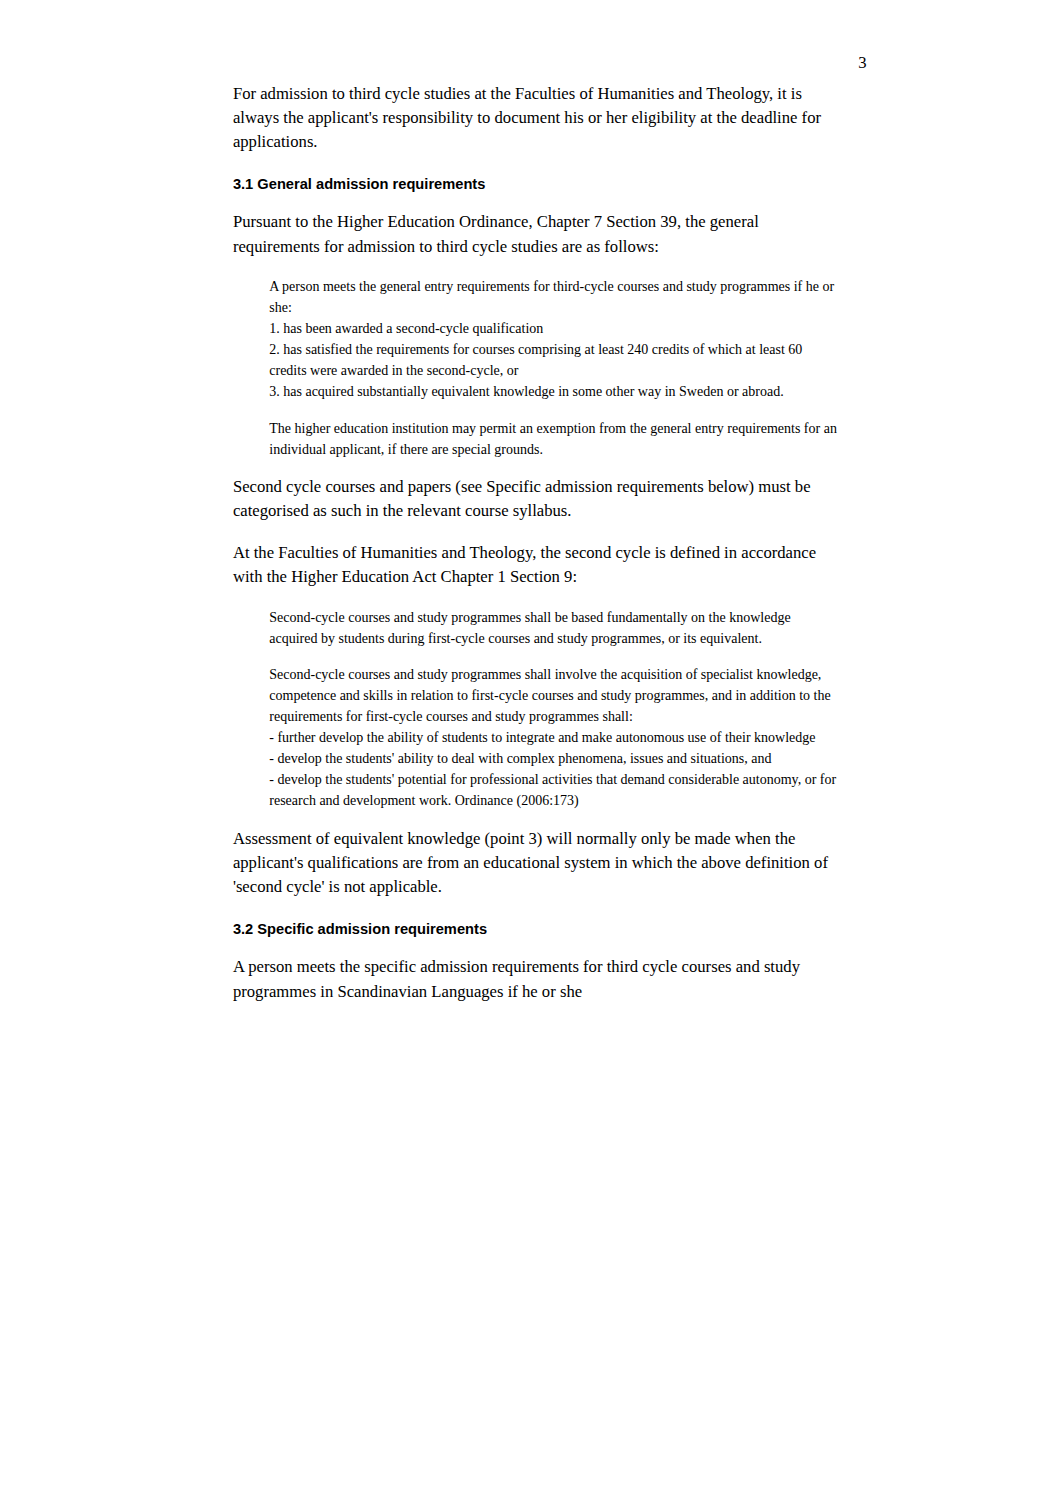3
For admission to third cycle studies at the Faculties of Humanities and Theology, it is always the applicant's responsibility to document his or her eligibility at the deadline for applications.
3.1 General admission requirements
Pursuant to the Higher Education Ordinance, Chapter 7 Section 39, the general requirements for admission to third cycle studies are as follows:
A person meets the general entry requirements for third-cycle courses and study programmes if he or she:
1. has been awarded a second-cycle qualification
2. has satisfied the requirements for courses comprising at least 240 credits of which at least 60 credits were awarded in the second-cycle, or
3. has acquired substantially equivalent knowledge in some other way in Sweden or abroad.
The higher education institution may permit an exemption from the general entry requirements for an individual applicant, if there are special grounds.
Second cycle courses and papers (see Specific admission requirements below) must be categorised as such in the relevant course syllabus.
At the Faculties of Humanities and Theology, the second cycle is defined in accordance with the Higher Education Act Chapter 1 Section 9:
Second-cycle courses and study programmes shall be based fundamentally on the knowledge acquired by students during first-cycle courses and study programmes, or its equivalent.
Second-cycle courses and study programmes shall involve the acquisition of specialist knowledge, competence and skills in relation to first-cycle courses and study programmes, and in addition to the requirements for first-cycle courses and study programmes shall:
- further develop the ability of students to integrate and make autonomous use of their knowledge
- develop the students' ability to deal with complex phenomena, issues and situations, and
- develop the students' potential for professional activities that demand considerable autonomy, or for research and development work. Ordinance (2006:173)
Assessment of equivalent knowledge (point 3) will normally only be made when the applicant's qualifications are from an educational system in which the above definition of 'second cycle' is not applicable.
3.2 Specific admission requirements
A person meets the specific admission requirements for third cycle courses and study programmes in Scandinavian Languages if he or she